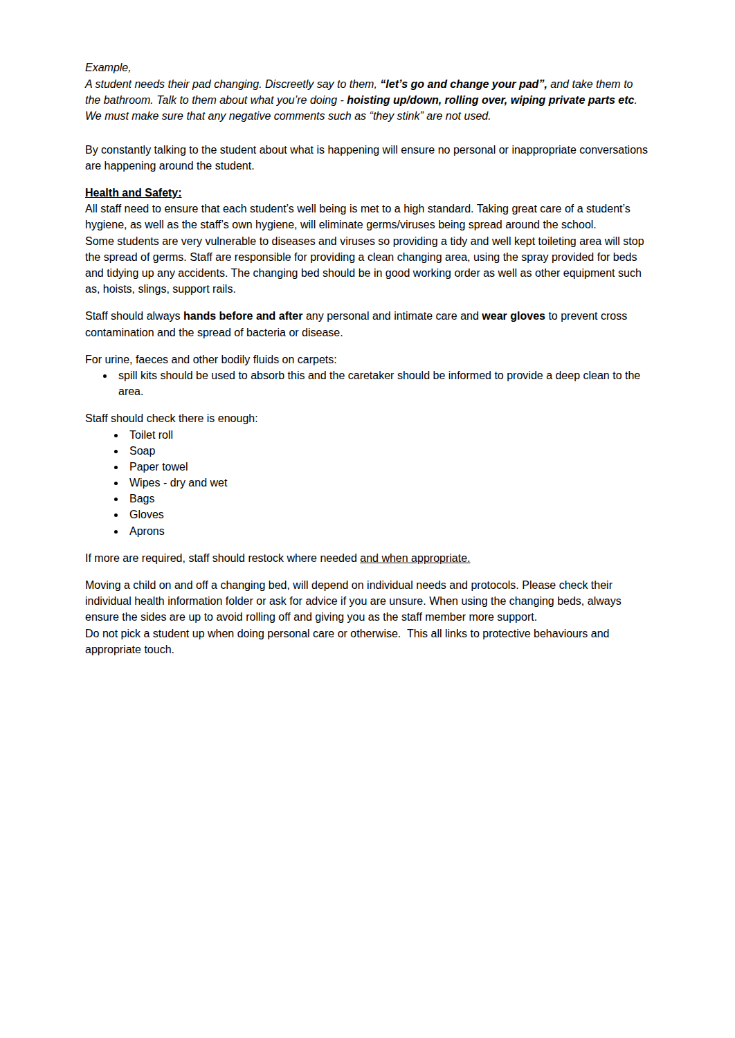Example,
A student needs their pad changing. Discreetly say to them, “let’s go and change your pad”, and take them to the bathroom. Talk to them about what you’re doing - hoisting up/down, rolling over, wiping private parts etc. We must make sure that any negative comments such as “they stink” are not used.
By constantly talking to the student about what is happening will ensure no personal or inappropriate conversations are happening around the student.
Health and Safety:
All staff need to ensure that each student’s well being is met to a high standard. Taking great care of a student’s hygiene, as well as the staff’s own hygiene, will eliminate germs/viruses being spread around the school.
Some students are very vulnerable to diseases and viruses so providing a tidy and well kept toileting area will stop the spread of germs. Staff are responsible for providing a clean changing area, using the spray provided for beds and tidying up any accidents. The changing bed should be in good working order as well as other equipment such as, hoists, slings, support rails.
Staff should always hands before and after any personal and intimate care and wear gloves to prevent cross contamination and the spread of bacteria or disease.
For urine, faeces and other bodily fluids on carpets:
spill kits should be used to absorb this and the caretaker should be informed to provide a deep clean to the area.
Staff should check there is enough:
Toilet roll
Soap
Paper towel
Wipes - dry and wet
Bags
Gloves
Aprons
If more are required, staff should restock where needed and when appropriate.
Moving a child on and off a changing bed, will depend on individual needs and protocols. Please check their individual health information folder or ask for advice if you are unsure. When using the changing beds, always ensure the sides are up to avoid rolling off and giving you as the staff member more support.
Do not pick a student up when doing personal care or otherwise. This all links to protective behaviours and appropriate touch.